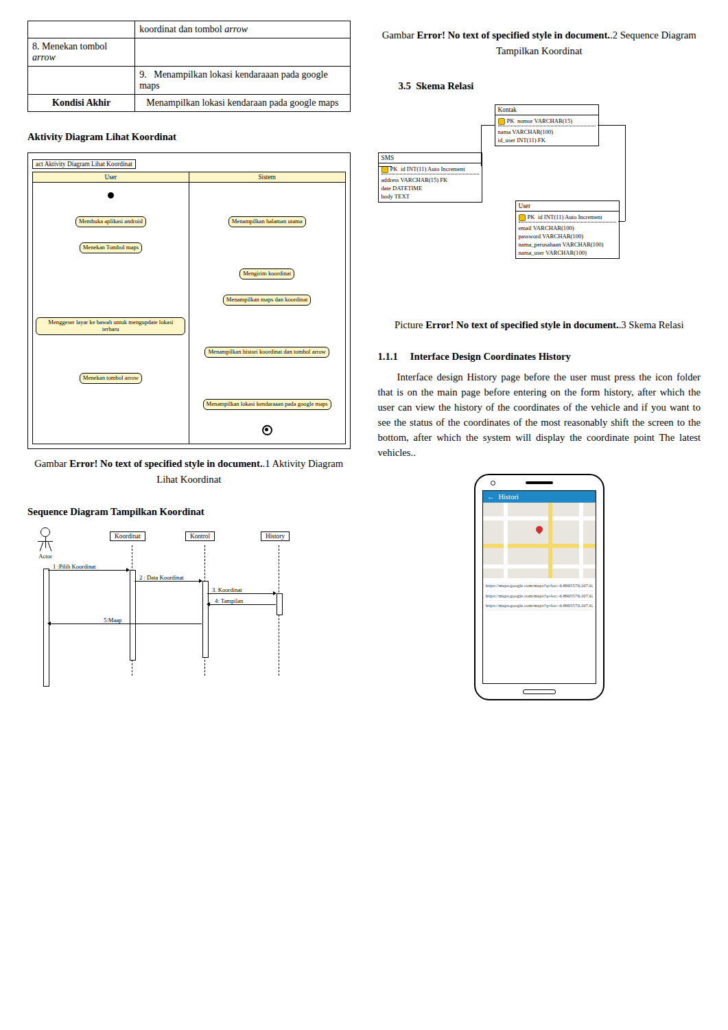| | koordinat dan tombol arrow |
| 8. Menekan tombol arrow | |
| | 9. Menampilkan lokasi kendaraaan pada google maps |
| Kondisi Akhir | Menampilkan lokasi kendaraan pada google maps |
Aktivity Diagram Lihat Koordinat
act Aktivity Diagram Lihat Koordinat
| User | Sistem |
| --- | --- |
| Membuka aplikasi android | Menampilkan halaman utama |
| Menekan Tombol maps | |
| | Mengirim koordinat |
| | Menampilkan maps dan koordinat |
| Menggeser layar ke bawah untuk mengupdate lokasi terbaru | |
| | Menampilkan histori koordinat dan tombol arrow |
| Menekan tombol arrow | |
| | Menampilkan lokasi kendaraaan pada google maps |
Gambar Error! No text of specified style in document..1 Aktivity Diagram Lihat Koordinat
Sequence Diagram Tampilkan Koordinat
Actor
Koordinat
Kontrol
History
1 :Pilih Koordinat
2 : Data Koordinat
3. Koordinat
4: Tampilan
5:Maap
Gambar Error! No text of specified style in document..2 Sequence Diagram Tampilkan Koordinat
3.5 Skema Relasi
Kontak
PK nomor VARCHAR(15)
nama VARCHAR(100)
id_user INT(11) FK
SMS
PK id INT(11) Auto Increment
address VARCHAR(15) FK
date DATETIME
body TEXT
User
PK id INT(11) Auto Increment
email VARCHAR(100)
password VARCHAR(100)
nama_perusahaan VARCHAR(100)
nama_user VARCHAR(100)
Picture Error! No text of specified style in document..3 Skema Relasi
1.1.1 Interface Design Coordinates History
Interface design History page before the user must press the icon folder that is on the main page before entering on the form history, after which the user can view the history of the coordinates of the vehicle and if you want to see the status of the coordinates of the most reasonably shift the screen to the bottom, after which the system will display the coordinate point The latest vehicles..
←Histori
https://maps.google.com/maps?q=loc:-6.8905570,107.6219071
https://maps.google.com/maps?q=loc:-6.8905570,107.6219071
https://maps.google.com/maps?q=loc:-6.8905570,107.6219071